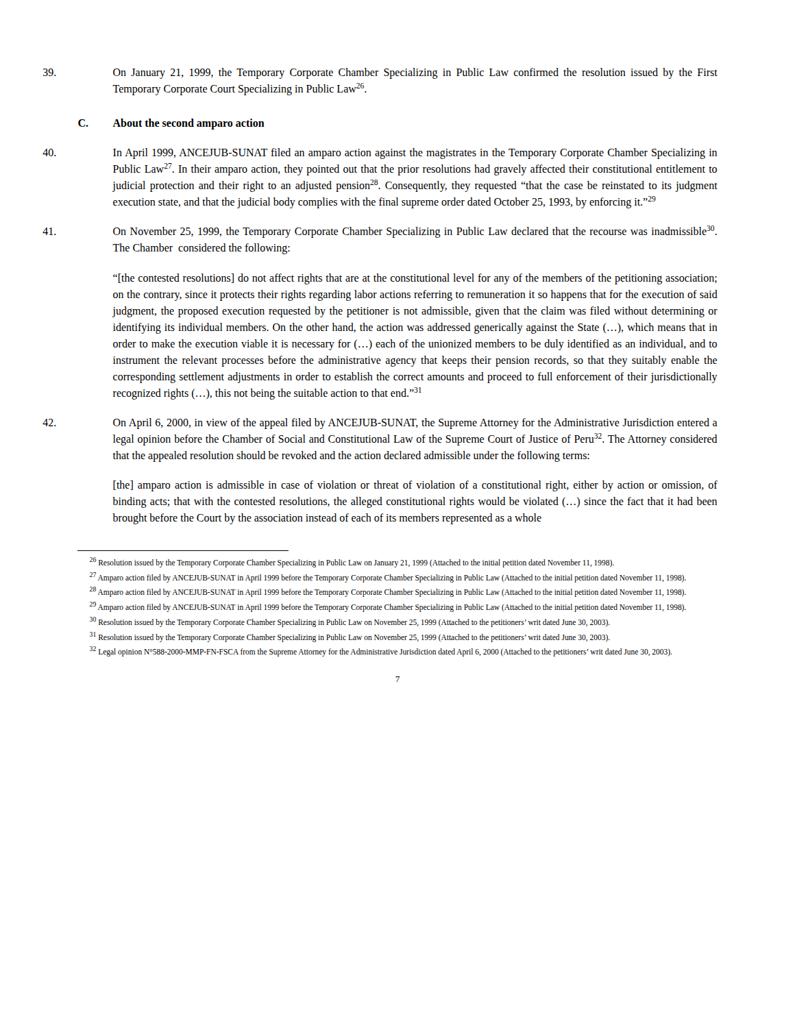39. On January 21, 1999, the Temporary Corporate Chamber Specializing in Public Law confirmed the resolution issued by the First Temporary Corporate Court Specializing in Public Law26.
C. About the second amparo action
40. In April 1999, ANCEJUB-SUNAT filed an amparo action against the magistrates in the Temporary Corporate Chamber Specializing in Public Law27. In their amparo action, they pointed out that the prior resolutions had gravely affected their constitutional entitlement to judicial protection and their right to an adjusted pension28. Consequently, they requested “that the case be reinstated to its judgment execution state, and that the judicial body complies with the final supreme order dated October 25, 1993, by enforcing it.”29
41. On November 25, 1999, the Temporary Corporate Chamber Specializing in Public Law declared that the recourse was inadmissible30. The Chamber considered the following:
“[the contested resolutions] do not affect rights that are at the constitutional level for any of the members of the petitioning association; on the contrary, since it protects their rights regarding labor actions referring to remuneration it so happens that for the execution of said judgment, the proposed execution requested by the petitioner is not admissible, given that the claim was filed without determining or identifying its individual members. On the other hand, the action was addressed generically against the State (…), which means that in order to make the execution viable it is necessary for (…) each of the unionized members to be duly identified as an individual, and to instrument the relevant processes before the administrative agency that keeps their pension records, so that they suitably enable the corresponding settlement adjustments in order to establish the correct amounts and proceed to full enforcement of their jurisdictionally recognized rights (…), this not being the suitable action to that end.”31
42. On April 6, 2000, in view of the appeal filed by ANCEJUB-SUNAT, the Supreme Attorney for the Administrative Jurisdiction entered a legal opinion before the Chamber of Social and Constitutional Law of the Supreme Court of Justice of Peru32. The Attorney considered that the appealed resolution should be revoked and the action declared admissible under the following terms:
[the] amparo action is admissible in case of violation or threat of violation of a constitutional right, either by action or omission, of binding acts; that with the contested resolutions, the alleged constitutional rights would be violated (…) since the fact that it had been brought before the Court by the association instead of each of its members represented as a whole
26 Resolution issued by the Temporary Corporate Chamber Specializing in Public Law on January 21, 1999 (Attached to the initial petition dated November 11, 1998).
27 Amparo action filed by ANCEJUB-SUNAT in April 1999 before the Temporary Corporate Chamber Specializing in Public Law (Attached to the initial petition dated November 11, 1998).
28 Amparo action filed by ANCEJUB-SUNAT in April 1999 before the Temporary Corporate Chamber Specializing in Public Law (Attached to the initial petition dated November 11, 1998).
29 Amparo action filed by ANCEJUB-SUNAT in April 1999 before the Temporary Corporate Chamber Specializing in Public Law (Attached to the initial petition dated November 11, 1998).
30 Resolution issued by the Temporary Corporate Chamber Specializing in Public Law on November 25, 1999 (Attached to the petitioners’ writ dated June 30, 2003).
31 Resolution issued by the Temporary Corporate Chamber Specializing in Public Law on November 25, 1999 (Attached to the petitioners’ writ dated June 30, 2003).
32 Legal opinion N°588-2000-MMP-FN-FSCA from the Supreme Attorney for the Administrative Jurisdiction dated April 6, 2000 (Attached to the petitioners’ writ dated June 30, 2003).
7